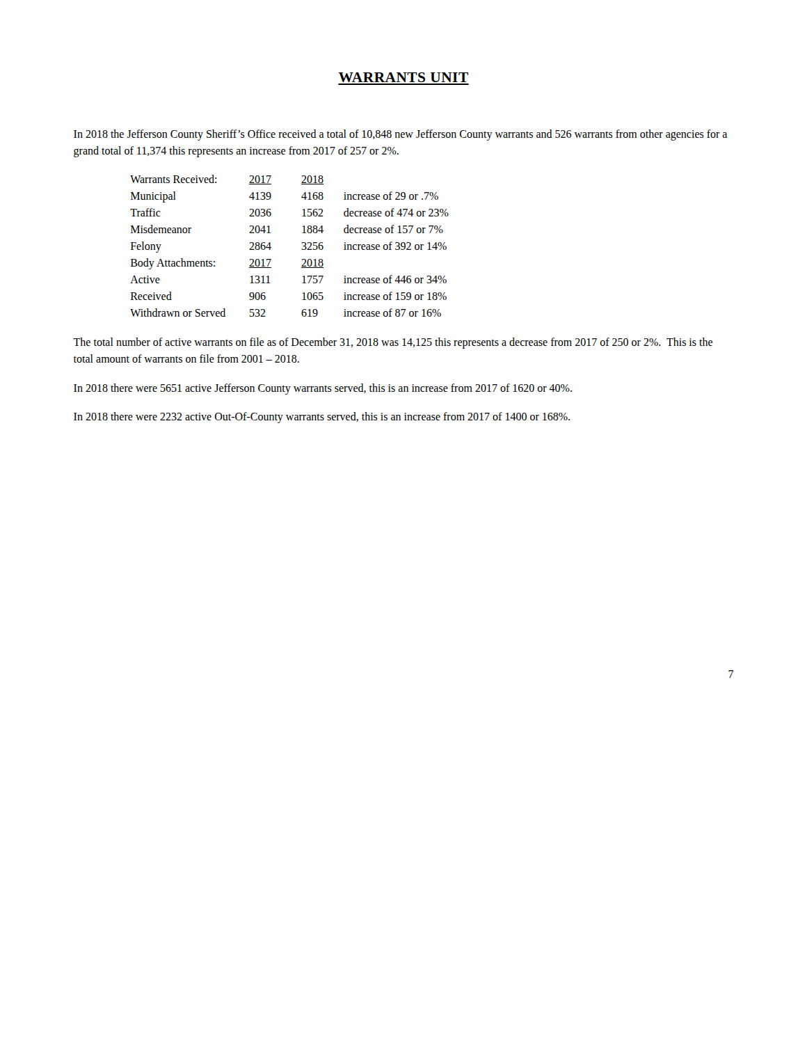WARRANTS UNIT
In 2018 the Jefferson County Sheriff’s Office received a total of 10,848 new Jefferson County warrants and 526 warrants from other agencies for a grand total of 11,374 this represents an increase from 2017 of 257 or 2%.
| Warrants Received: | 2017 | 2018 | |
| Municipal | 4139 | 4168 | increase of 29 or .7% |
| Traffic | 2036 | 1562 | decrease of 474 or 23% |
| Misdemeanor | 2041 | 1884 | decrease of 157 or 7% |
| Felony | 2864 | 3256 | increase of 392 or 14% |
| Body Attachments: | 2017 | 2018 | |
| Active | 1311 | 1757 | increase of 446 or 34% |
| Received | 906 | 1065 | increase of 159 or 18% |
| Withdrawn or Served | 532 | 619 | increase of 87 or 16% |
The total number of active warrants on file as of December 31, 2018 was 14,125 this represents a decrease from 2017 of 250 or 2%. This is the total amount of warrants on file from 2001 – 2018.
In 2018 there were 5651 active Jefferson County warrants served, this is an increase from 2017 of 1620 or 40%.
In 2018 there were 2232 active Out-Of-County warrants served, this is an increase from 2017 of 1400 or 168%.
7